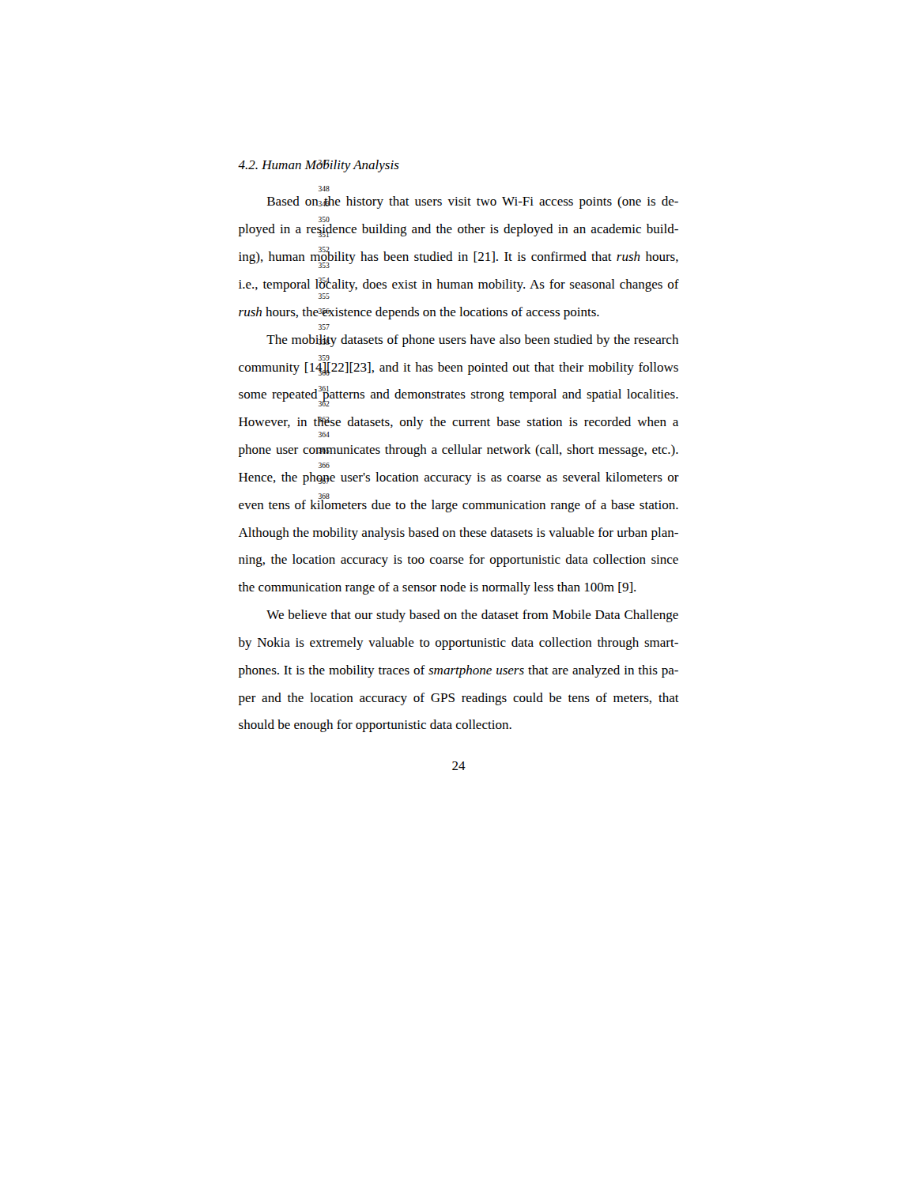347
4.2. Human Mobility Analysis
348 349 350 351 352
Based on the history that users visit two Wi-Fi access points (one is deployed in a residence building and the other is deployed in an academic building), human mobility has been studied in [21]. It is confirmed that rush hours, i.e., temporal locality, does exist in human mobility. As for seasonal changes of rush hours, the existence depends on the locations of access points.
353 354 355 356 357 358 359 360 361 362 363
The mobility datasets of phone users have also been studied by the research community [14][22][23], and it has been pointed out that their mobility follows some repeated patterns and demonstrates strong temporal and spatial localities. However, in these datasets, only the current base station is recorded when a phone user communicates through a cellular network (call, short message, etc.). Hence, the phone user's location accuracy is as coarse as several kilometers or even tens of kilometers due to the large communication range of a base station. Although the mobility analysis based on these datasets is valuable for urban planning, the location accuracy is too coarse for opportunistic data collection since the communication range of a sensor node is normally less than 100m [9].
364 365 366 367 368
We believe that our study based on the dataset from Mobile Data Challenge by Nokia is extremely valuable to opportunistic data collection through smartphones. It is the mobility traces of smartphone users that are analyzed in this paper and the location accuracy of GPS readings could be tens of meters, that should be enough for opportunistic data collection.
24